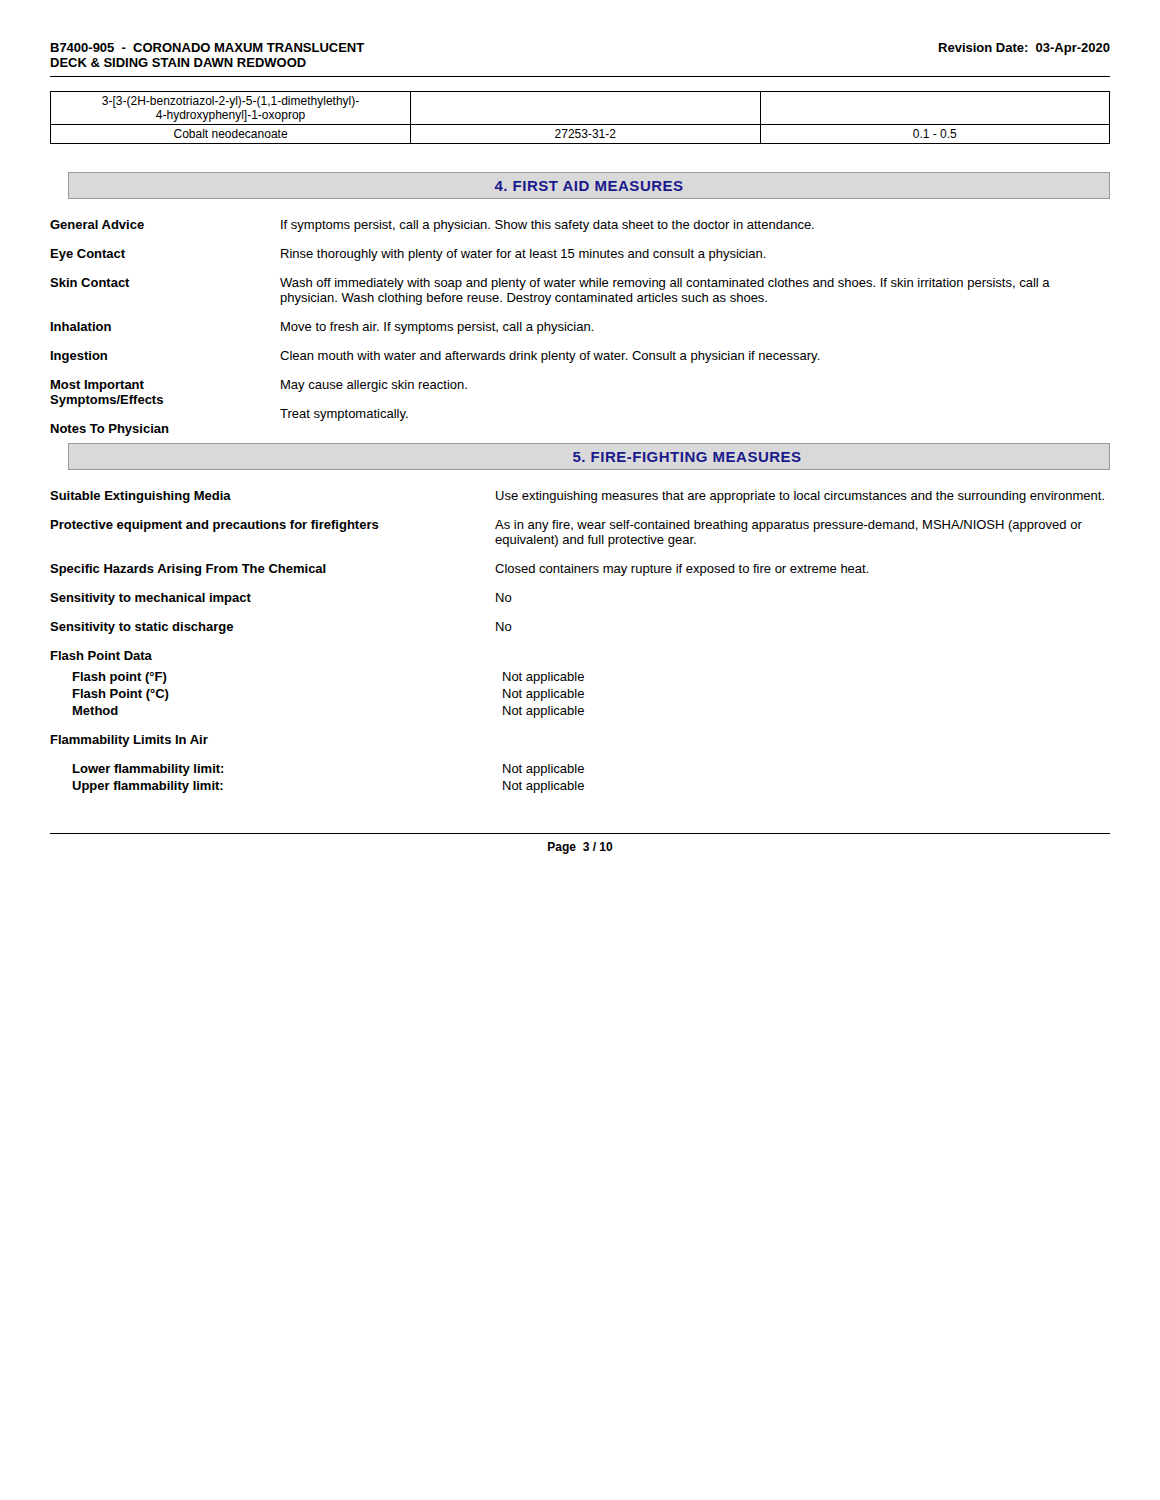B7400-905 - CORONADO MAXUM TRANSLUCENT
DECK & SIDING STAIN DAWN REDWOOD
Revision Date: 03-Apr-2020
| 3-[3-(2H-benzotriazol-2-yl)-5-(1,1-dimethylethyl)- 4-hydroxyphenyl]-1-oxoprop | | |
| Cobalt neodecanoate | 27253-31-2 | 0.1 - 0.5 |
4. FIRST AID MEASURES
General Advice
If symptoms persist, call a physician. Show this safety data sheet to the doctor in attendance.
Eye Contact
Rinse thoroughly with plenty of water for at least 15 minutes and consult a physician.
Skin Contact
Wash off immediately with soap and plenty of water while removing all contaminated clothes and shoes. If skin irritation persists, call a physician. Wash clothing before reuse. Destroy contaminated articles such as shoes.
Inhalation
Move to fresh air. If symptoms persist, call a physician.
Ingestion
Clean mouth with water and afterwards drink plenty of water. Consult a physician if necessary.
Most Important
Symptoms/Effects
May cause allergic skin reaction.
Notes To Physician
Treat symptomatically.
5. FIRE-FIGHTING MEASURES
Suitable Extinguishing Media
Use extinguishing measures that are appropriate to local circumstances and the surrounding environment.
Protective equipment and precautions for firefighters
As in any fire, wear self-contained breathing apparatus pressure-demand, MSHA/NIOSH (approved or equivalent) and full protective gear.
Specific Hazards Arising From The Chemical
Closed containers may rupture if exposed to fire or extreme heat.
Sensitivity to mechanical impact
No
Sensitivity to static discharge
No
Flash Point Data
Flash point (°F)
Not applicable
Flash Point (°C)
Not applicable
Method
Not applicable
Flammability Limits In Air
Lower flammability limit:
Not applicable
Upper flammability limit:
Not applicable
Page 3 / 10